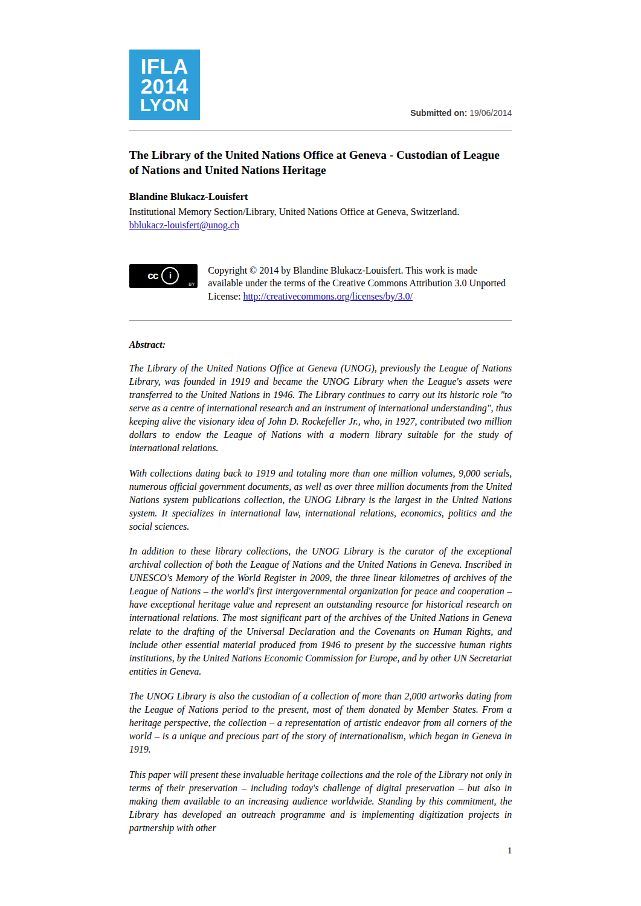IFLA 2014 LYON
Submitted on: 19/06/2014
The Library of the United Nations Office at Geneva - Custodian of League of Nations and United Nations Heritage
Blandine Blukacz-Louisfert
Institutional Memory Section/Library, United Nations Office at Geneva, Switzerland.
bblukacz-louisfert@unog.ch
cc i
BY
Copyright © 2014 by Blandine Blukacz-Louisfert. This work is made available under the terms of the Creative Commons Attribution 3.0 Unported License: http://creativecommons.org/licenses/by/3.0/
Abstract:
The Library of the United Nations Office at Geneva (UNOG), previously the League of Nations Library, was founded in 1919 and became the UNOG Library when the League's assets were transferred to the United Nations in 1946. The Library continues to carry out its historic role "to serve as a centre of international research and an instrument of international understanding", thus keeping alive the visionary idea of John D. Rockefeller Jr., who, in 1927, contributed two million dollars to endow the League of Nations with a modern library suitable for the study of international relations.
With collections dating back to 1919 and totaling more than one million volumes, 9,000 serials, numerous official government documents, as well as over three million documents from the United Nations system publications collection, the UNOG Library is the largest in the United Nations system. It specializes in international law, international relations, economics, politics and the social sciences.
In addition to these library collections, the UNOG Library is the curator of the exceptional archival collection of both the League of Nations and the United Nations in Geneva. Inscribed in UNESCO's Memory of the World Register in 2009, the three linear kilometres of archives of the League of Nations – the world's first intergovernmental organization for peace and cooperation – have exceptional heritage value and represent an outstanding resource for historical research on international relations. The most significant part of the archives of the United Nations in Geneva relate to the drafting of the Universal Declaration and the Covenants on Human Rights, and include other essential material produced from 1946 to present by the successive human rights institutions, by the United Nations Economic Commission for Europe, and by other UN Secretariat entities in Geneva.
The UNOG Library is also the custodian of a collection of more than 2,000 artworks dating from the League of Nations period to the present, most of them donated by Member States. From a heritage perspective, the collection – a representation of artistic endeavor from all corners of the world – is a unique and precious part of the story of internationalism, which began in Geneva in 1919.
This paper will present these invaluable heritage collections and the role of the Library not only in terms of their preservation – including today's challenge of digital preservation – but also in making them available to an increasing audience worldwide. Standing by this commitment, the Library has developed an outreach programme and is implementing digitization projects in partnership with other
1